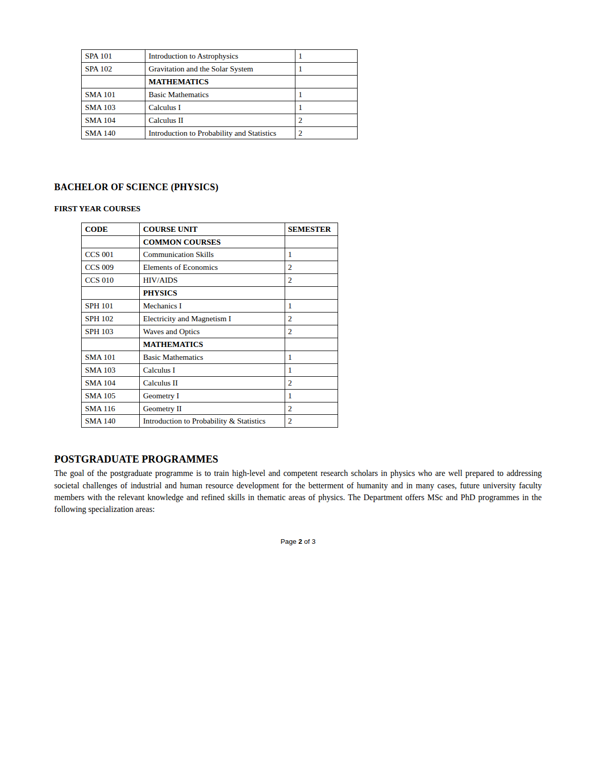| SPA 101 | Introduction to Astrophysics | 1 |
| SPA 102 | Gravitation and the Solar System | 1 |
| | MATHEMATICS | |
| SMA 101 | Basic Mathematics | 1 |
| SMA 103 | Calculus I | 1 |
| SMA 104 | Calculus II | 2 |
| SMA 140 | Introduction to Probability and Statistics | 2 |
BACHELOR OF SCIENCE (PHYSICS)
FIRST YEAR COURSES
| CODE | COURSE UNIT | SEMESTER |
| | COMMON COURSES | |
| CCS 001 | Communication Skills | 1 |
| CCS 009 | Elements of Economics | 2 |
| CCS 010 | HIV/AIDS | 2 |
| | PHYSICS | |
| SPH 101 | Mechanics I | 1 |
| SPH 102 | Electricity and Magnetism I | 2 |
| SPH 103 | Waves and Optics | 2 |
| | MATHEMATICS | |
| SMA 101 | Basic Mathematics | 1 |
| SMA 103 | Calculus I | 1 |
| SMA 104 | Calculus II | 2 |
| SMA 105 | Geometry I | 1 |
| SMA 116 | Geometry II | 2 |
| SMA 140 | Introduction to Probability & Statistics | 2 |
POSTGRADUATE PROGRAMMES
The goal of the postgraduate programme is to train high-level and competent research scholars in physics who are well prepared to addressing societal challenges of industrial and human resource development for the betterment of humanity and in many cases, future university faculty members with the relevant knowledge and refined skills in thematic areas of physics. The Department offers MSc and PhD programmes in the following specialization areas:
Page 2 of 3